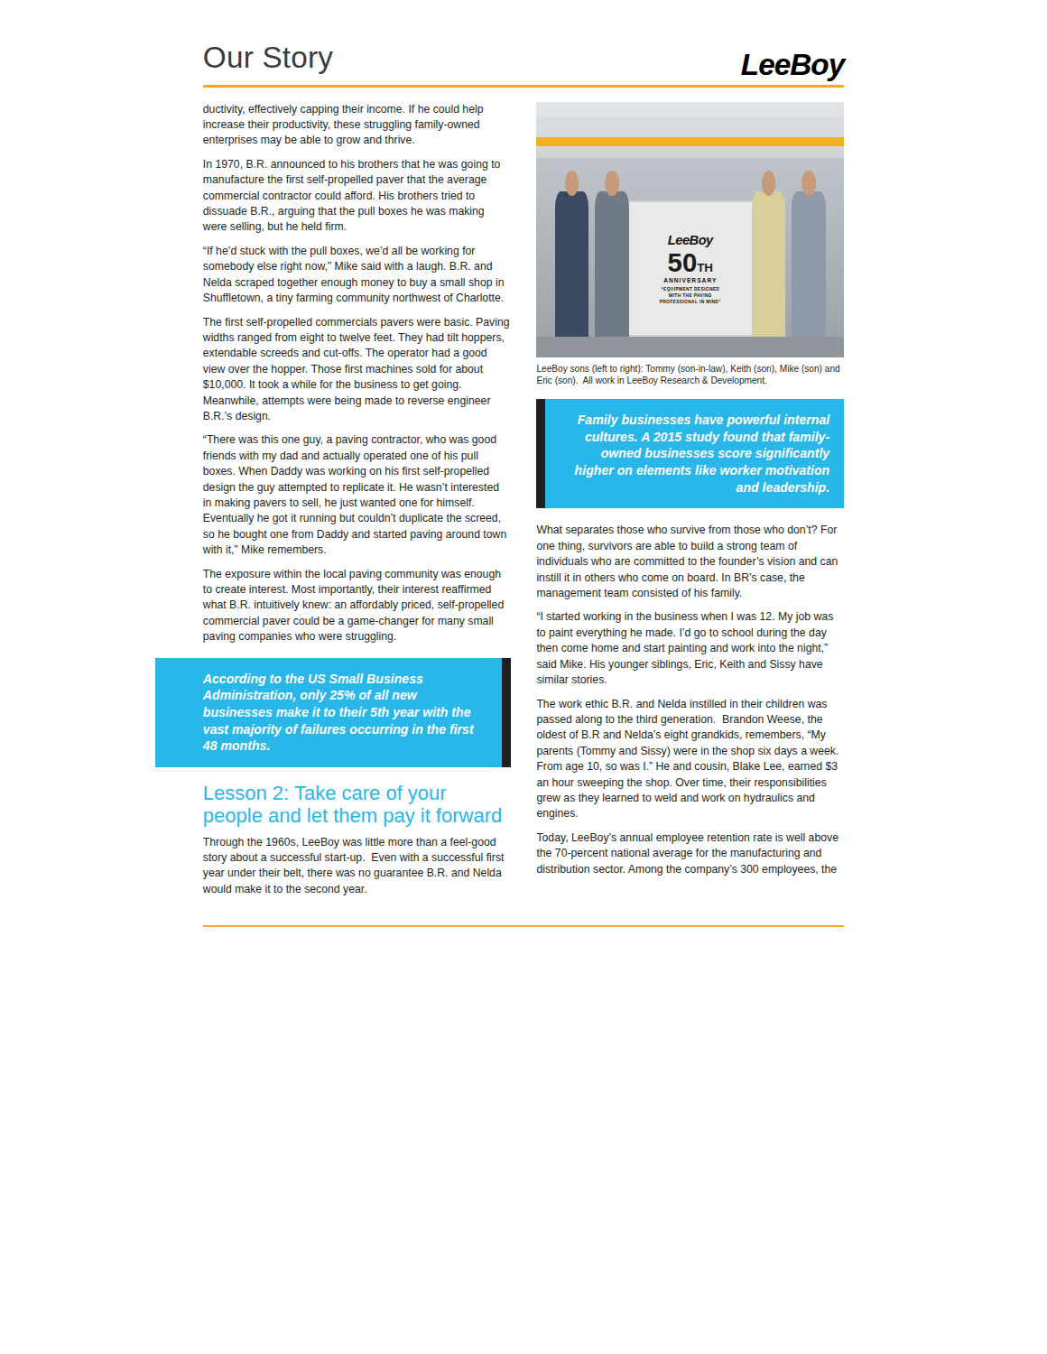Our Story
LeeBoy
ductivity, effectively capping their income. If he could help increase their productivity, these struggling family-owned enterprises may be able to grow and thrive.
In 1970, B.R. announced to his brothers that he was going to manufacture the first self-propelled paver that the average commercial contractor could afford. His brothers tried to dissuade B.R., arguing that the pull boxes he was making were selling, but he held firm.
“If he’d stuck with the pull boxes, we’d all be working for somebody else right now,” Mike said with a laugh. B.R. and Nelda scraped together enough money to buy a small shop in Shuffletown, a tiny farming community northwest of Charlotte.
The first self-propelled commercials pavers were basic. Paving widths ranged from eight to twelve feet. They had tilt hoppers, extendable screeds and cut-offs. The operator had a good view over the hopper. Those first machines sold for about $10,000. It took a while for the business to get going. Meanwhile, attempts were being made to reverse engineer B.R.’s design.
“There was this one guy, a paving contractor, who was good friends with my dad and actually operated one of his pull boxes. When Daddy was working on his first self-propelled design the guy attempted to replicate it. He wasn’t interested in making pavers to sell, he just wanted one for himself. Eventually he got it running but couldn’t duplicate the screed, so he bought one from Daddy and started paving around town with it,” Mike remembers.
The exposure within the local paving community was enough to create interest. Most importantly, their interest reaffirmed what B.R. intuitively knew: an affordably priced, self-propelled commercial paver could be a game-changer for many small paving companies who were struggling.
According to the US Small Business Administration, only 25% of all new businesses make it to their 5th year with the vast majority of failures occurring in the first 48 months.
Lesson 2: Take care of your
people and let them pay it forward
Through the 1960s, LeeBoy was little more than a feel-good story about a successful start-up. Even with a successful first year under their belt, there was no guarantee B.R. and Nelda would make it to the second year.
LeeBoy
50TH
ANNIVERSARY
“EQUIPMENT DESIGNED WITH THE PAVING PROFESSIONAL IN MIND”
LeeBoy sons (left to right): Tommy (son-in-law), Keith (son), Mike (son) and Eric (son). All work in LeeBoy Research & Development.
Family businesses have powerful internal cultures. A 2015 study found that family-owned businesses score significantly higher on elements like worker motivation and leadership.
What separates those who survive from those who don’t? For one thing, survivors are able to build a strong team of individuals who are committed to the founder’s vision and can instill it in others who come on board. In BR’s case, the management team consisted of his family.
“I started working in the business when I was 12. My job was to paint everything he made. I’d go to school during the day then come home and start painting and work into the night,” said Mike. His younger siblings, Eric, Keith and Sissy have similar stories.
The work ethic B.R. and Nelda instilled in their children was passed along to the third generation. Brandon Weese, the oldest of B.R and Nelda’s eight grandkids, remembers, “My parents (Tommy and Sissy) were in the shop six days a week. From age 10, so was I.” He and cousin, Blake Lee, earned $3 an hour sweeping the shop. Over time, their responsibilities grew as they learned to weld and work on hydraulics and engines.
Today, LeeBoy’s annual employee retention rate is well above the 70-percent national average for the manufacturing and distribution sector. Among the company’s 300 employees, the